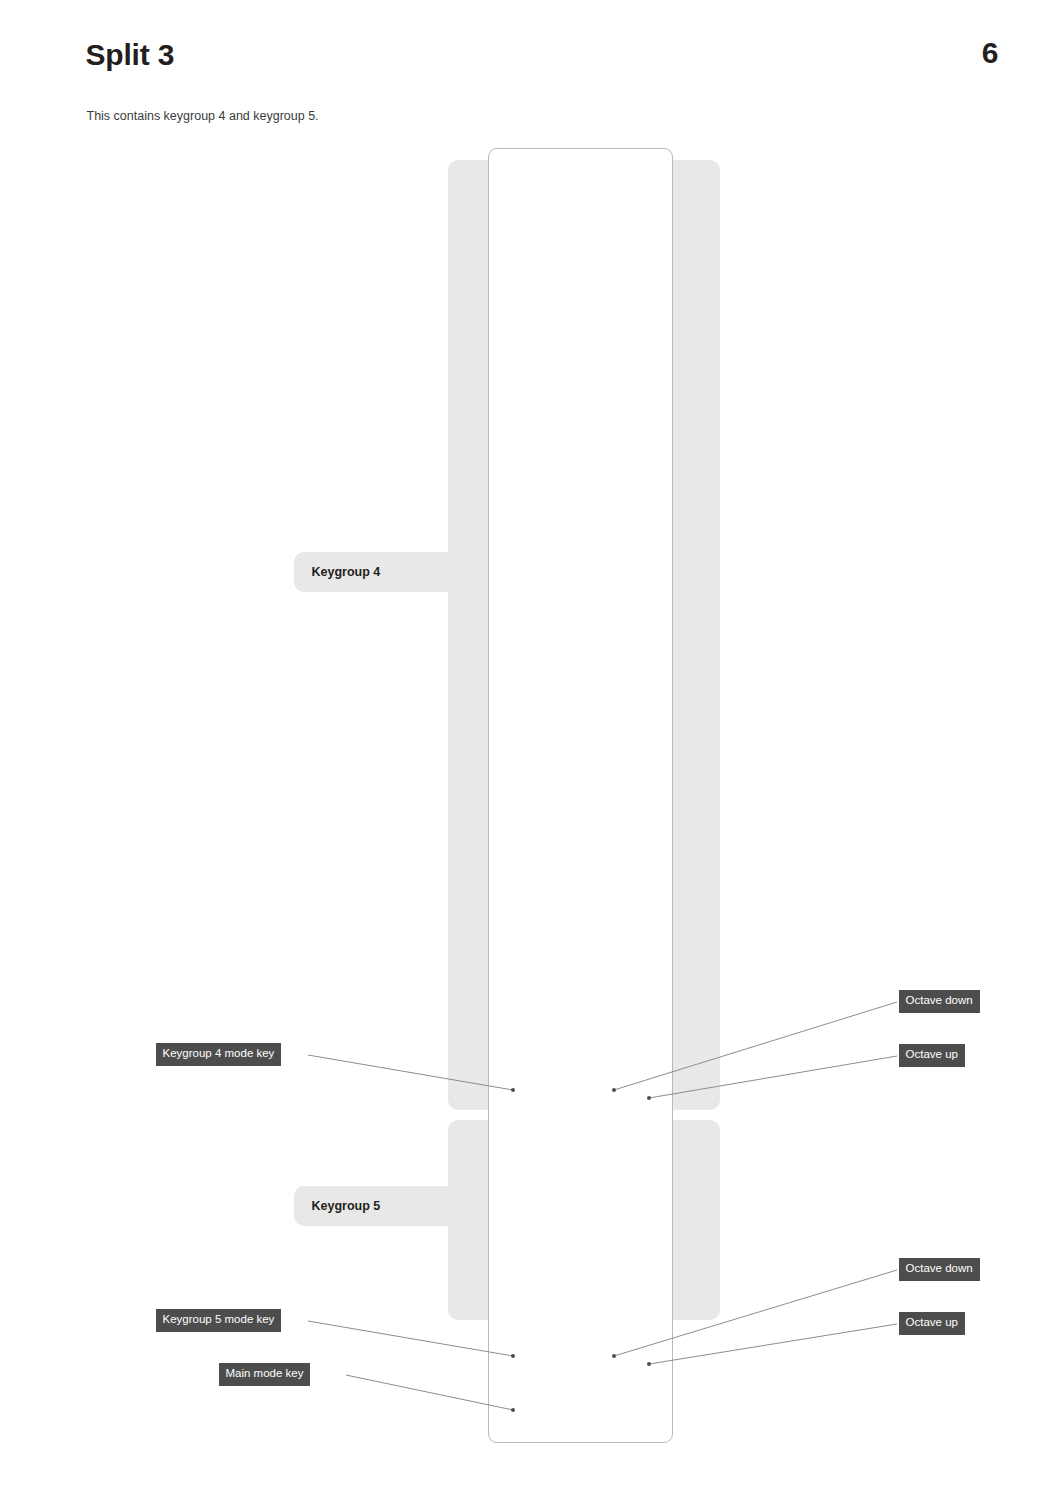Split 3
6
This contains keygroup 4 and keygroup 5.
Keygroup 4
Keygroup 5
Keygroup 4 mode key
Keygroup 5 mode key
Main mode key
Octave down
Octave up
Octave down
Octave up